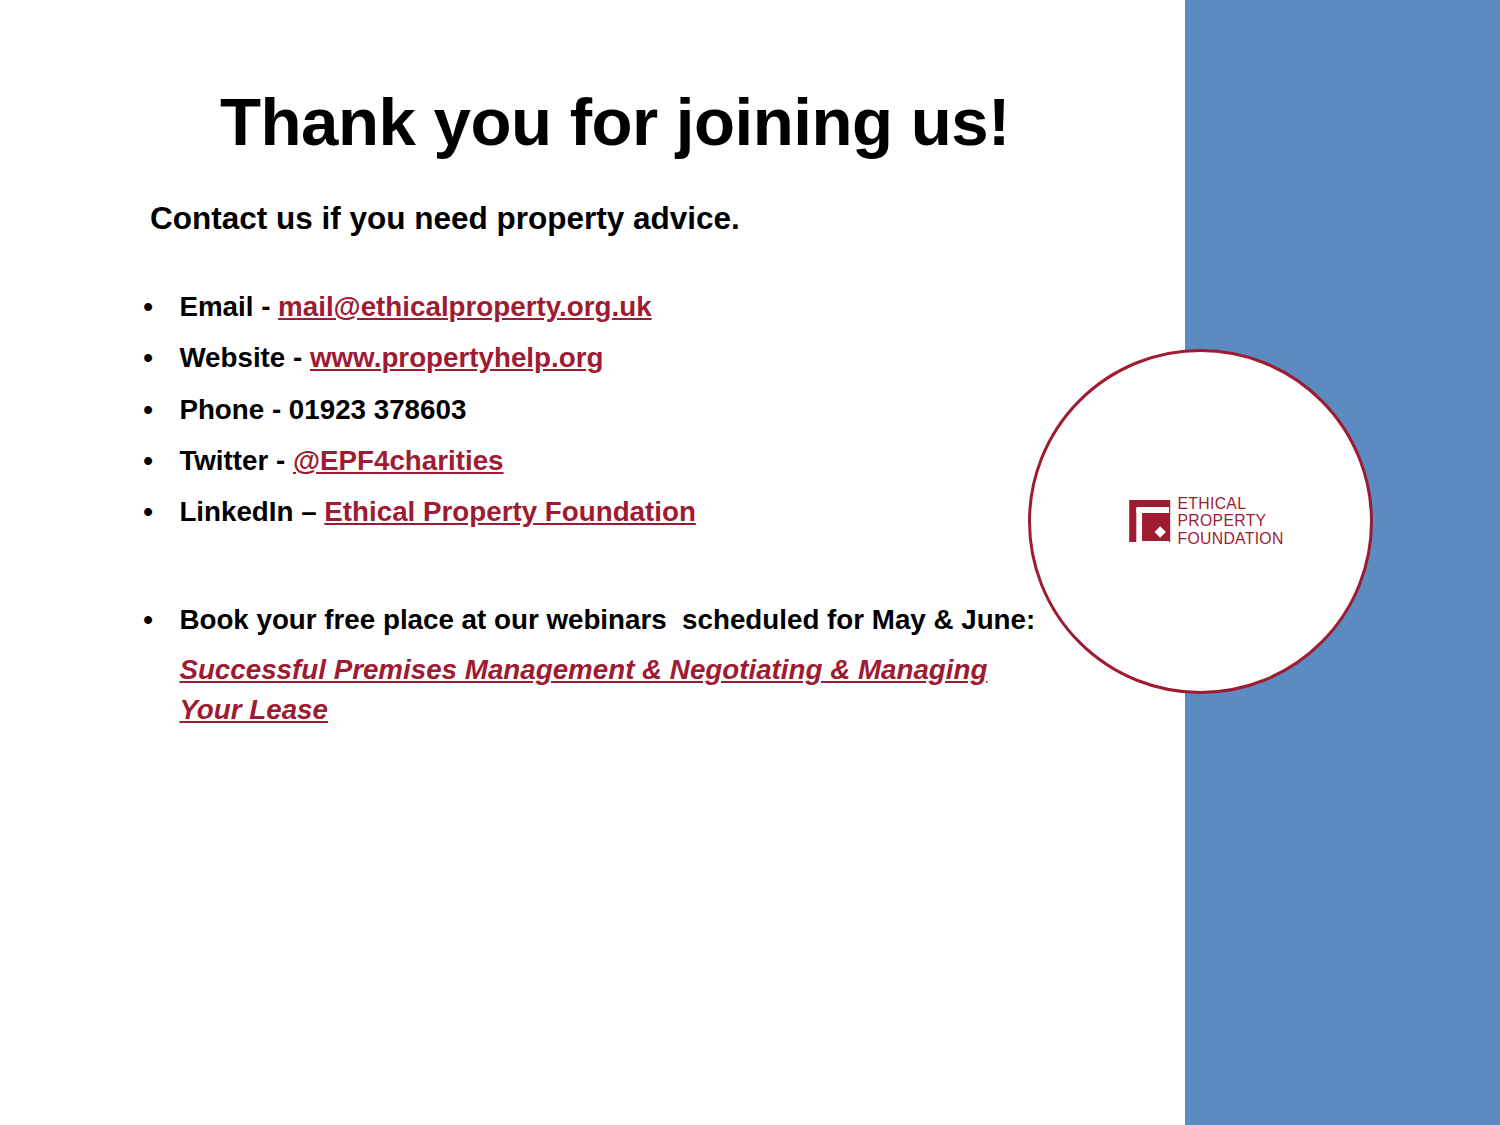Thank you for joining us!
Contact us if you need property advice.
Email - mail@ethicalproperty.org.uk
Website - www.propertyhelp.org
Phone - 01923 378603
Twitter - @EPF4charities
LinkedIn – Ethical Property Foundation
Book your free place at our webinars scheduled for May & June: Successful Premises Management & Negotiating & Managing Your Lease
Ethical
Property
Foundation